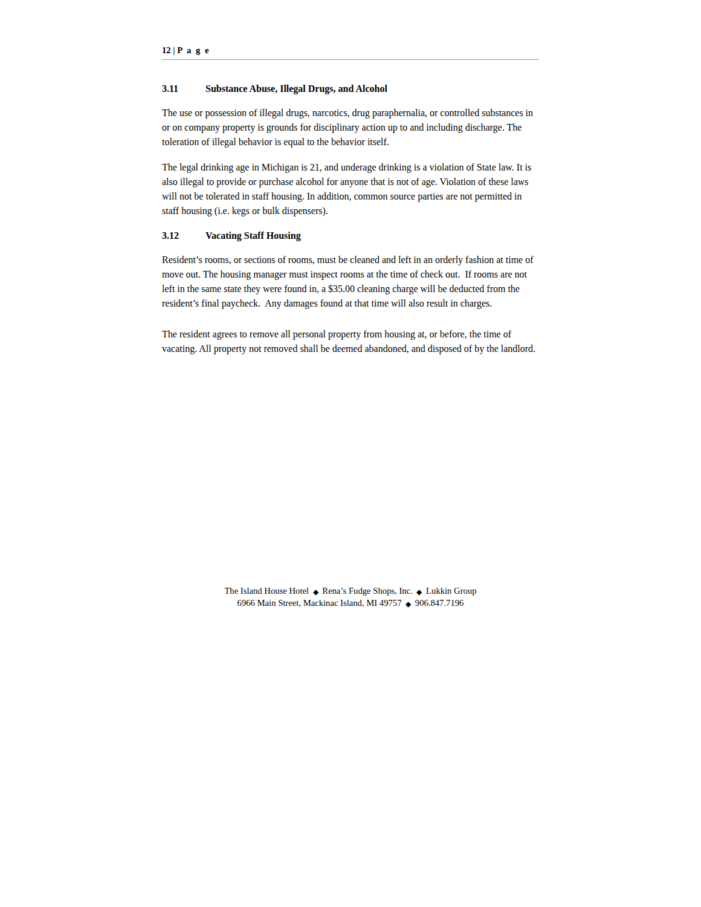12 | P a g e
3.11 Substance Abuse, Illegal Drugs, and Alcohol
The use or possession of illegal drugs, narcotics, drug paraphernalia, or controlled substances in or on company property is grounds for disciplinary action up to and including discharge. The toleration of illegal behavior is equal to the behavior itself.
The legal drinking age in Michigan is 21, and underage drinking is a violation of State law. It is also illegal to provide or purchase alcohol for anyone that is not of age. Violation of these laws will not be tolerated in staff housing. In addition, common source parties are not permitted in staff housing (i.e. kegs or bulk dispensers).
3.12 Vacating Staff Housing
Resident’s rooms, or sections of rooms, must be cleaned and left in an orderly fashion at time of move out. The housing manager must inspect rooms at the time of check out. If rooms are not left in the same state they were found in, a $35.00 cleaning charge will be deducted from the resident’s final paycheck. Any damages found at that time will also result in charges.
The resident agrees to remove all personal property from housing at, or before, the time of vacating. All property not removed shall be deemed abandoned, and disposed of by the landlord.
The Island House Hotel ◆ Rena’s Fudge Shops, Inc. ◆ Lukkin Group
6966 Main Street, Mackinac Island, MI 49757 ◆ 906.847.7196